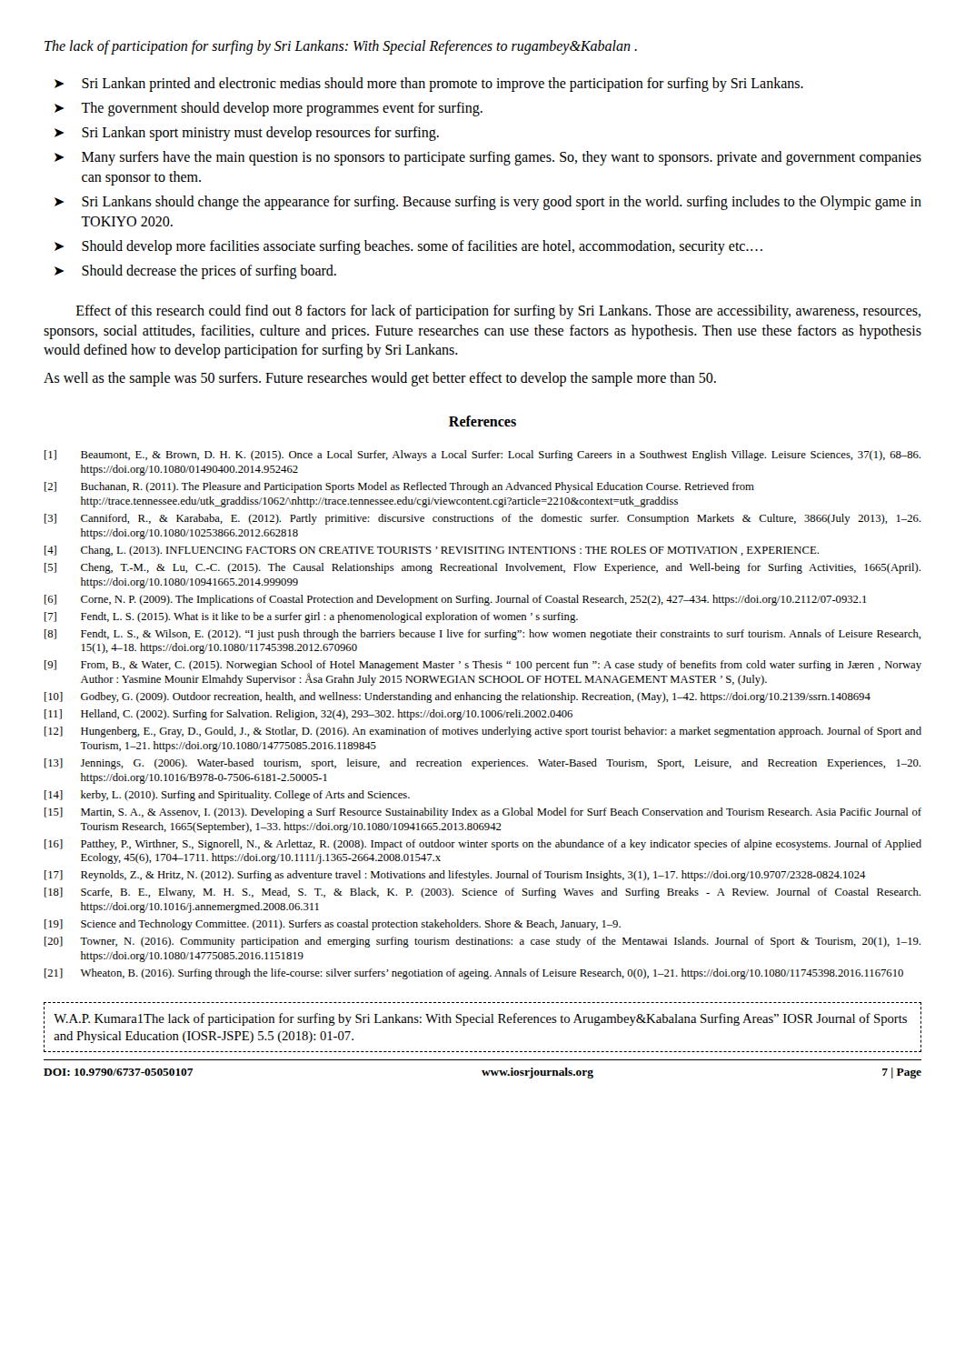The lack of participation for surfing by Sri Lankans: With Special References to rugambey&Kabalan .
Sri Lankan printed and electronic medias should more than promote to improve the participation for surfing by Sri Lankans.
The government should develop more programmes event for surfing.
Sri Lankan sport ministry must develop resources for surfing.
Many surfers have the main question is no sponsors to participate surfing games. So, they want to sponsors. private and government companies can sponsor to them.
Sri Lankans should change the appearance for surfing. Because surfing is very good sport in the world. surfing includes to the Olympic game in TOKIYO 2020.
Should develop more facilities associate surfing beaches. some of facilities are hotel, accommodation, security etc.…
Should decrease the prices of surfing board.
Effect of this research could find out 8 factors for lack of participation for surfing by Sri Lankans. Those are accessibility, awareness, resources, sponsors, social attitudes, facilities, culture and prices. Future researches can use these factors as hypothesis. Then use these factors as hypothesis would defined how to develop participation for surfing by Sri Lankans.
As well as the sample was 50 surfers. Future researches would get better effect to develop the sample more than 50.
References
Beaumont, E., & Brown, D. H. K. (2015). Once a Local Surfer, Always a Local Surfer: Local Surfing Careers in a Southwest English Village. Leisure Sciences, 37(1), 68–86. https://doi.org/10.1080/01490400.2014.952462
Buchanan, R. (2011). The Pleasure and Participation Sports Model as Reflected Through an Advanced Physical Education Course. Retrieved from
http://trace.tennessee.edu/utk_graddiss/1062/\nhttp://trace.tennessee.edu/cgi/viewcontent.cgi?article=2210&context=utk_graddiss
Canniford, R., & Karababa, E. (2012). Partly primitive: discursive constructions of the domestic surfer. Consumption Markets & Culture, 3866(July 2013), 1–26. https://doi.org/10.1080/10253866.2012.662818
Chang, L. (2013). INFLUENCING FACTORS ON CREATIVE TOURISTS ’ REVISITING INTENTIONS : THE ROLES OF MOTIVATION , EXPERIENCE.
Cheng, T.-M., & Lu, C.-C. (2015). The Causal Relationships among Recreational Involvement, Flow Experience, and Well-being for Surfing Activities, 1665(April). https://doi.org/10.1080/10941665.2014.999099
Corne, N. P. (2009). The Implications of Coastal Protection and Development on Surfing. Journal of Coastal Research, 252(2), 427–434. https://doi.org/10.2112/07-0932.1
Fendt, L. S. (2015). What is it like to be a surfer girl : a phenomenological exploration of women ’ s surfing.
Fendt, L. S., & Wilson, E. (2012). “I just push through the barriers because I live for surfing”: how women negotiate their constraints to surf tourism. Annals of Leisure Research, 15(1), 4–18. https://doi.org/10.1080/11745398.2012.670960
From, B., & Water, C. (2015). Norwegian School of Hotel Management Master ’ s Thesis “ 100 percent fun ”: A case study of benefits from cold water surfing in Jæren , Norway Author : Yasmine Mounir Elmahdy Supervisor : Åsa Grahn July 2015 NORWEGIAN SCHOOL OF HOTEL MANAGEMENT MASTER ’ S, (July).
Godbey, G. (2009). Outdoor recreation, health, and wellness: Understanding and enhancing the relationship. Recreation, (May), 1–42. https://doi.org/10.2139/ssrn.1408694
Helland, C. (2002). Surfing for Salvation. Religion, 32(4), 293–302. https://doi.org/10.1006/reli.2002.0406
Hungenberg, E., Gray, D., Gould, J., & Stotlar, D. (2016). An examination of motives underlying active sport tourist behavior: a market segmentation approach. Journal of Sport and Tourism, 1–21. https://doi.org/10.1080/14775085.2016.1189845
Jennings, G. (2006). Water-based tourism, sport, leisure, and recreation experiences. Water-Based Tourism, Sport, Leisure, and Recreation Experiences, 1–20. https://doi.org/10.1016/B978-0-7506-6181-2.50005-1
kerby, L. (2010). Surfing and Spirituality. College of Arts and Sciences.
Martin, S. A., & Assenov, I. (2013). Developing a Surf Resource Sustainability Index as a Global Model for Surf Beach Conservation and Tourism Research. Asia Pacific Journal of Tourism Research, 1665(September), 1–33. https://doi.org/10.1080/10941665.2013.806942
Patthey, P., Wirthner, S., Signorell, N., & Arlettaz, R. (2008). Impact of outdoor winter sports on the abundance of a key indicator species of alpine ecosystems. Journal of Applied Ecology, 45(6), 1704–1711. https://doi.org/10.1111/j.1365-2664.2008.01547.x
Reynolds, Z., & Hritz, N. (2012). Surfing as adventure travel : Motivations and lifestyles. Journal of Tourism Insights, 3(1), 1–17. https://doi.org/10.9707/2328-0824.1024
Scarfe, B. E., Elwany, M. H. S., Mead, S. T., & Black, K. P. (2003). Science of Surfing Waves and Surfing Breaks - A Review. Journal of Coastal Research. https://doi.org/10.1016/j.annemergmed.2008.06.311
Science and Technology Committee. (2011). Surfers as coastal protection stakeholders. Shore & Beach, January, 1–9.
Towner, N. (2016). Community participation and emerging surfing tourism destinations: a case study of the Mentawai Islands. Journal of Sport & Tourism, 20(1), 1–19. https://doi.org/10.1080/14775085.2016.1151819
Wheaton, B. (2016). Surfing through the life-course: silver surfers’ negotiation of ageing. Annals of Leisure Research, 0(0), 1–21. https://doi.org/10.1080/11745398.2016.1167610
W.A.P. Kumara1The lack of participation for surfing by Sri Lankans: With Special References to Arugambey&Kabalana Surfing Areas” IOSR Journal of Sports and Physical Education (IOSR-JSPE) 5.5 (2018): 01-07.
DOI: 10.9790/6737-05050107
www.iosrjournals.org
7 | Page